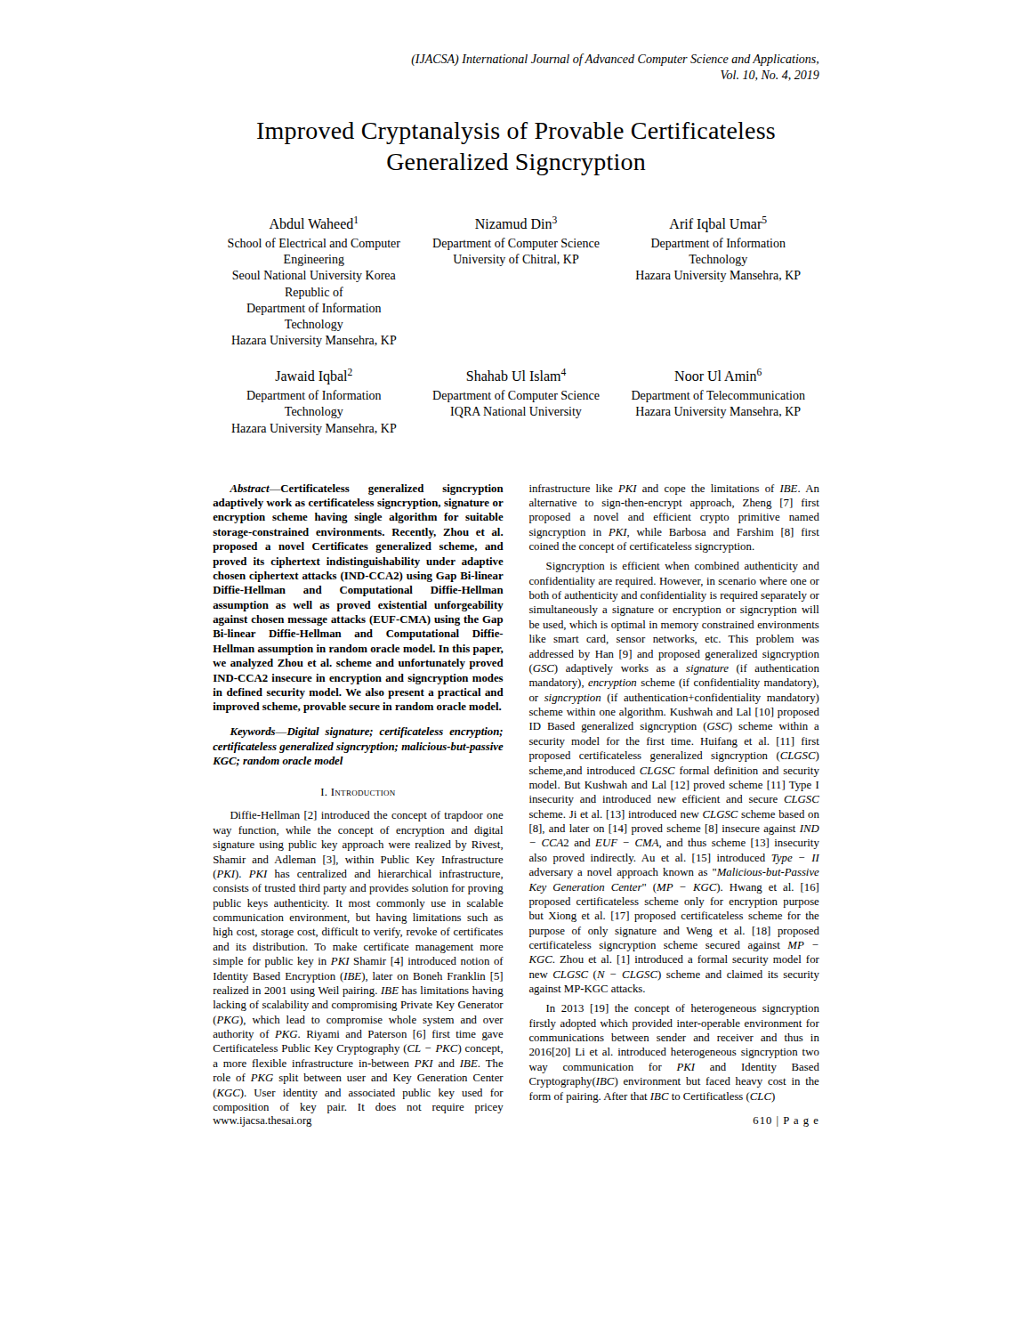(IJACSA) International Journal of Advanced Computer Science and Applications,
Vol. 10, No. 4, 2019
Improved Cryptanalysis of Provable Certificateless
Generalized Signcryption
| Abdul Waheed 1 School of Electrical and Computer Engineering Seoul National University Korea Republic of Department of Information Technology Hazara University Mansehra, KP | Nizamud Din 3 Department of Computer Science University of Chitral, KP | Arif Iqbal Umar 5 Department of Information Technology Hazara University Mansehra, KP |
| Jawaid Iqbal 2 Department of Information Technology Hazara University Mansehra, KP | Shahab Ul Islam 4 Department of Computer Science IQRA National University | Noor Ul Amin 6 Department of Telecommunication Hazara University Mansehra, KP |
Abstract—Certificateless generalized signcryption adaptively work as certificateless signcryption, signature or encryption scheme having single algorithm for suitable storage-constrained environments. Recently, Zhou et al. proposed a novel Certificates generalized scheme, and proved its ciphertext indistinguishability under adaptive chosen ciphertext attacks (IND-CCA2) using Gap Bi-linear Diffie-Hellman and Computational Diffie-Hellman assumption as well as proved existential unforgeability against chosen message attacks (EUF-CMA) using the Gap Bi-linear Diffie-Hellman and Computational Diffie-Hellman assumption in random oracle model. In this paper, we analyzed Zhou et al. scheme and unfortunately proved IND-CCA2 insecure in encryption and signcryption modes in defined security model. We also present a practical and improved scheme, provable secure in random oracle model.
Keywords—Digital signature; certificateless encryption; certificateless generalized signcryption; malicious-but-passive KGC; random oracle model
I. Introduction
Diffie-Hellman [2] introduced the concept of trapdoor one way function, while the concept of encryption and digital signature using public key approach were realized by Rivest, Shamir and Adleman [3], within Public Key Infrastructure (PKI). PKI has centralized and hierarchical infrastructure, consists of trusted third party and provides solution for proving public keys authenticity. It most commonly use in scalable communication environment, but having limitations such as high cost, storage cost, difficult to verify, revoke of certificates and its distribution. To make certificate management more simple for public key in PKI Shamir [4] introduced notion of Identity Based Encryption (IBE), later on Boneh Franklin [5] realized in 2001 using Weil pairing. IBE has limitations having lacking of scalability and compromising Private Key Generator (PKG), which lead to compromise whole system and over authority of PKG. Riyami and Paterson [6] first time gave Certificateless Public Key Cryptography (CL − PKC) concept, a more flexible infrastructure in-between PKI and IBE. The role of PKG split between user and Key Generation Center (KGC). User identity and associated public key used for composition of key pair. It does not require pricey infrastructure like PKI and cope the limitations of IBE. An alternative to sign-then-encrypt approach, Zheng [7] first proposed a novel and efficient crypto primitive named signcryption in PKI, while Barbosa and Farshim [8] first coined the concept of certificateless signcryption.
Signcryption is efficient when combined authenticity and confidentiality are required. However, in scenario where one or both of authenticity and confidentiality is required separately or simultaneously a signature or encryption or signcryption will be used, which is optimal in memory constrained environments like smart card, sensor networks, etc. This problem was addressed by Han [9] and proposed generalized signcryption (GSC) adaptively works as a signature (if authentication mandatory), encryption scheme (if confidentiality mandatory), or signcryption (if authentication+confidentiality mandatory) scheme within one algorithm. Kushwah and Lal [10] proposed ID Based generalized signcryption (GSC) scheme within a security model for the first time. Huifang et al. [11] first proposed certificateless generalized signcryption (CLGSC) scheme,and introduced CLGSC formal definition and security model. But Kushwah and Lal [12] proved scheme [11] Type I insecurity and introduced new efficient and secure CLGSC scheme. Ji et al. [13] introduced new CLGSC scheme based on [8], and later on [14] proved scheme [8] insecure against IND − CCA2 and EUF − CMA, and thus scheme [13] insecurity also proved indirectly. Au et al. [15] introduced Type − II adversary a novel approach known as "Malicious-but-Passive Key Generation Center" (MP − KGC). Hwang et al. [16] proposed certificateless scheme only for encryption purpose but Xiong et al. [17] proposed certificateless scheme for the purpose of only signature and Weng et al. [18] proposed certificateless signcryption scheme secured against MP − KGC. Zhou et al. [1] introduced a formal security model for new CLGSC (N − CLGSC) scheme and claimed its security against MP-KGC attacks.
In 2013 [19] the concept of heterogeneous signcryption firstly adopted which provided inter-operable environment for communications between sender and receiver and thus in 2016[20] Li et al. introduced heterogeneous signcryption two way communication for PKI and Identity Based Cryptography(IBC) environment but faced heavy cost in the form of pairing. After that IBC to Certificatless (CLC)
www.ijacsa.thesai.org 610 | P a g e